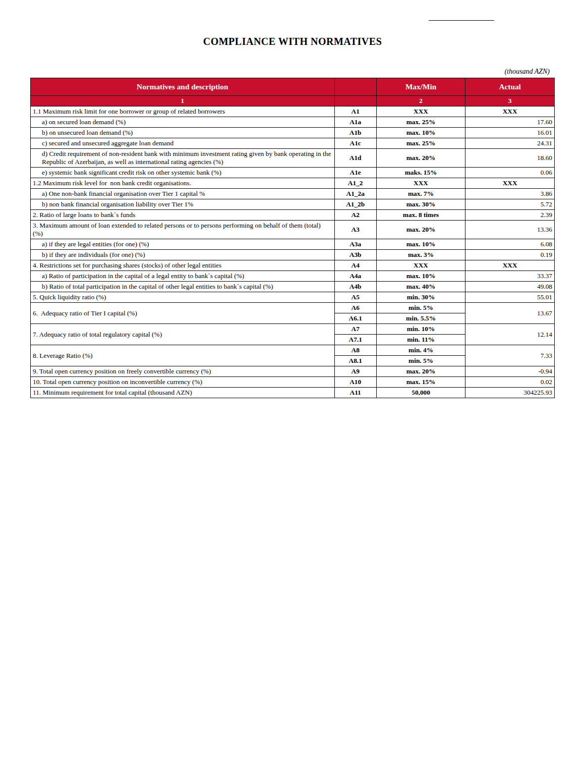COMPLIANCE WITH NORMATIVES
(thousand AZN)
| Normatives and description | | Max/Min | Actual |
| --- | --- | --- | --- |
| 1 | | 2 | 3 |
| 1.1 Maximum risk limit for one borrower or group of related borrowers | A1 | XXX | XXX |
| a) on secured loan demand (%) | A1a | max. 25% | 17.60 |
| b) on unsecured loan demand (%) | A1b | max. 10% | 16.01 |
| c) secured and unsecured aggregate loan demand | A1c | max. 25% | 24.31 |
| d) Credit requirement of non-resident bank with minimum investment rating given by bank operating in the Republic of Azerbaijan, as well as international rating agencies (%) | A1d | max. 20% | 18.60 |
| e) systemic bank significant credit risk on other systemic bank (%) | A1e | maks. 15% | 0.06 |
| 1.2 Maximum risk level for non bank credit organisations. | A1_2 | XXX | XXX |
| a) One non-bank financial organisation over Tier 1 capital % | A1_2a | max. 7% | 3.86 |
| b) non bank financial organisation liability over Tier 1% | A1_2b | max. 30% | 5.72 |
| 2. Ratio of large loans to bank`s funds | A2 | max. 8 times | 2.39 |
| 3. Maximum amount of loan extended to related persons or to persons performing on behalf of them (total) (%) | A3 | max. 20% | 13.36 |
| a) if they are legal entities (for one) (%) | A3a | max. 10% | 6.08 |
| b) if they are individuals (for one) (%) | A3b | max. 3% | 0.19 |
| 4. Restrictions set for purchasing shares (stocks) of other legal entities | A4 | XXX | XXX |
| a) Ratio of participation in the capital of a legal entity to bank`s capital (%) | A4a | max. 10% | 33.37 |
| b) Ratio of total participation in the capital of other legal entities to bank`s capital (%) | A4b | max. 40% | 49.08 |
| 5. Quick liquidity ratio (%) | A5 | min. 30% | 55.01 |
| 6. Adequacy ratio of Tier I capital (%) | A6 | min. 5% | 13.67 |
| A6.1 | min. 5.5% |
| 7. Adequacy ratio of total regulatory capital (%) | A7 | min. 10% | 12.14 |
| A7.1 | min. 11% |
| 8. Leverage Ratio (%) | A8 | min. 4% | 7.33 |
| A8.1 | min. 5% |
| 9. Total open currency position on freely convertible currency (%) | A9 | max. 20% | -0.94 |
| 10. Total open currency position on inconvertible currency (%) | A10 | max. 15% | 0.02 |
| 11. Minimum requirement for total capital (thousand AZN) | A11 | 50,000 | 304225.93 |